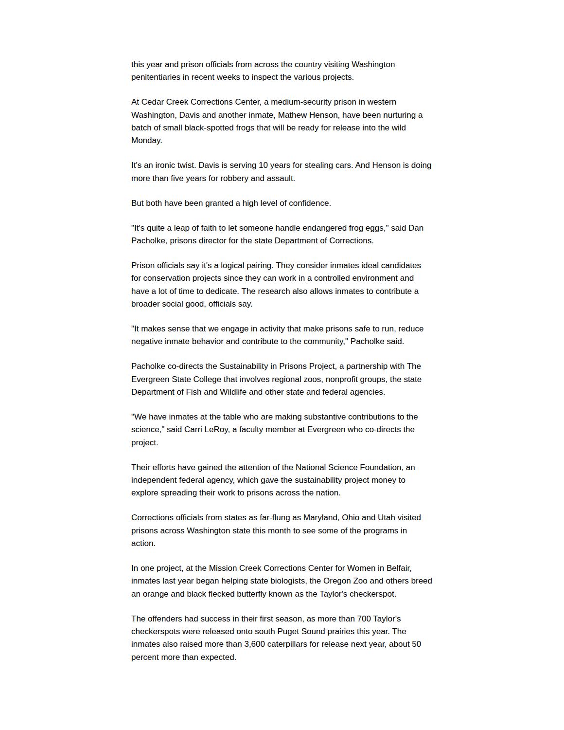this year and prison officials from across the country visiting Washington penitentiaries in recent weeks to inspect the various projects.
At Cedar Creek Corrections Center, a medium-security prison in western Washington, Davis and another inmate, Mathew Henson, have been nurturing a batch of small black-spotted frogs that will be ready for release into the wild Monday.
It's an ironic twist. Davis is serving 10 years for stealing cars. And Henson is doing more than five years for robbery and assault.
But both have been granted a high level of confidence.
"It's quite a leap of faith to let someone handle endangered frog eggs," said Dan Pacholke, prisons director for the state Department of Corrections.
Prison officials say it's a logical pairing. They consider inmates ideal candidates for conservation projects since they can work in a controlled environment and have a lot of time to dedicate. The research also allows inmates to contribute a broader social good, officials say.
"It makes sense that we engage in activity that make prisons safe to run, reduce negative inmate behavior and contribute to the community," Pacholke said.
Pacholke co-directs the Sustainability in Prisons Project, a partnership with The Evergreen State College that involves regional zoos, nonprofit groups, the state Department of Fish and Wildlife and other state and federal agencies.
"We have inmates at the table who are making substantive contributions to the science," said Carri LeRoy, a faculty member at Evergreen who co-directs the project.
Their efforts have gained the attention of the National Science Foundation, an independent federal agency, which gave the sustainability project money to explore spreading their work to prisons across the nation.
Corrections officials from states as far-flung as Maryland, Ohio and Utah visited prisons across Washington state this month to see some of the programs in action.
In one project, at the Mission Creek Corrections Center for Women in Belfair, inmates last year began helping state biologists, the Oregon Zoo and others breed an orange and black flecked butterfly known as the Taylor's checkerspot.
The offenders had success in their first season, as more than 700 Taylor's checkerspots were released onto south Puget Sound prairies this year. The inmates also raised more than 3,600 caterpillars for release next year, about 50 percent more than expected.